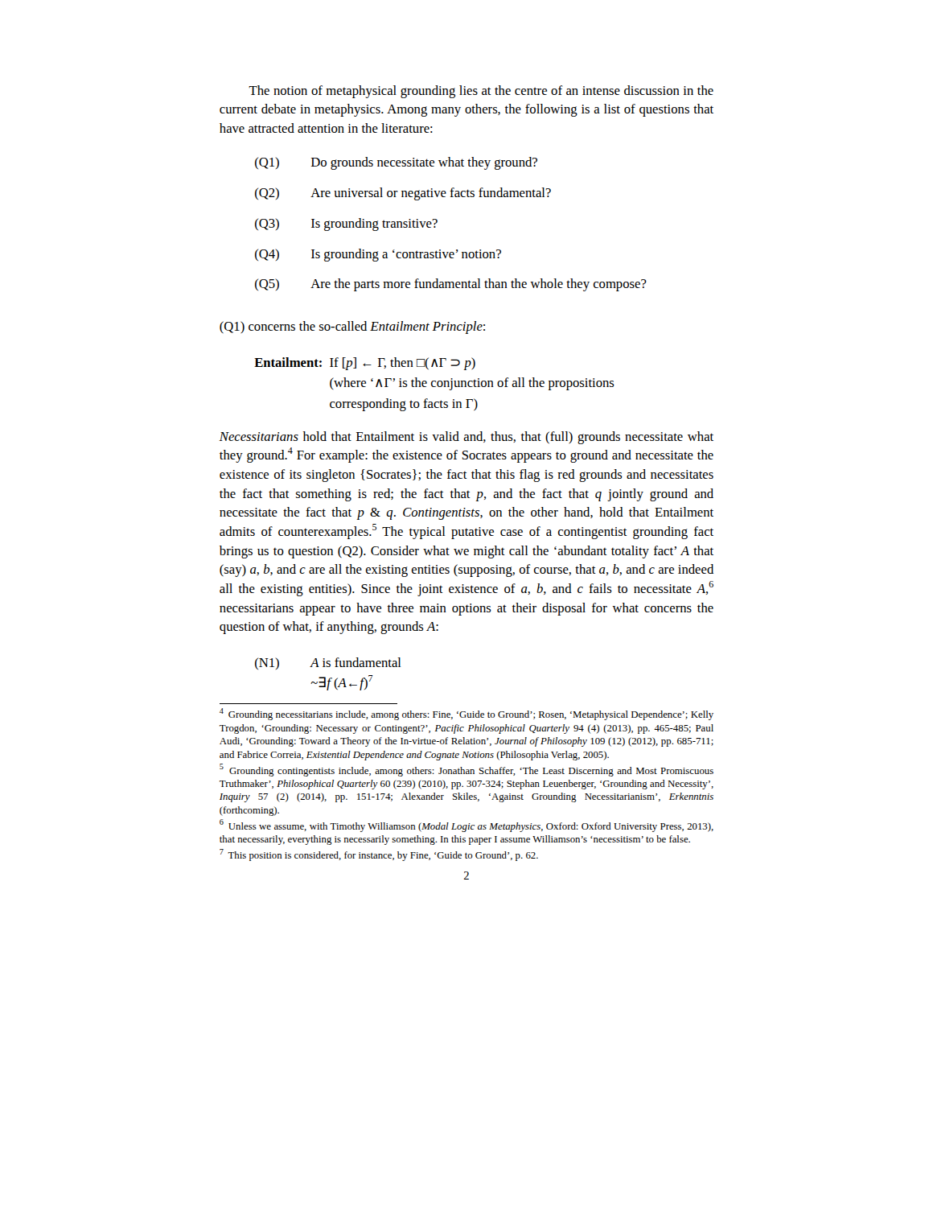The notion of metaphysical grounding lies at the centre of an intense discussion in the current debate in metaphysics. Among many others, the following is a list of questions that have attracted attention in the literature:
(Q1) Do grounds necessitate what they ground?
(Q2) Are universal or negative facts fundamental?
(Q3) Is grounding transitive?
(Q4) Is grounding a ‘contrastive’ notion?
(Q5) Are the parts more fundamental than the whole they compose?
(Q1) concerns the so-called Entailment Principle:
Entailment:
If [p] ← Γ, then □(∧Γ ⊃ p)
(where ‘∧Γ’ is the conjunction of all the propositions
corresponding to facts in Γ)
Necessitarians hold that Entailment is valid and, thus, that (full) grounds necessitate what they ground.4 For example: the existence of Socrates appears to ground and necessitate the existence of its singleton {Socrates}; the fact that this flag is red grounds and necessitates the fact that something is red; the fact that p, and the fact that q jointly ground and necessitate the fact that p & q. Contingentists, on the other hand, hold that Entailment admits of counterexamples.5 The typical putative case of a contingentist grounding fact brings us to question (Q2). Consider what we might call the ‘abundant totality fact’ A that (say) a, b, and c are all the existing entities (supposing, of course, that a, b, and c are indeed all the existing entities). Since the joint existence of a, b, and c fails to necessitate A,6 necessitarians appear to have three main options at their disposal for what concerns the question of what, if anything, grounds A:
(N1)
A is fundamental
~∃f (A←f)7
4 Grounding necessitarians include, among others: Fine, ‘Guide to Ground’; Rosen, ‘Metaphysical Dependence’; Kelly Trogdon, ‘Grounding: Necessary or Contingent?’, Pacific Philosophical Quarterly 94 (4) (2013), pp. 465-485; Paul Audi, ‘Grounding: Toward a Theory of the In-virtue-of Relation’, Journal of Philosophy 109 (12) (2012), pp. 685-711; and Fabrice Correia, Existential Dependence and Cognate Notions (Philosophia Verlag, 2005).
5 Grounding contingentists include, among others: Jonathan Schaffer, ‘The Least Discerning and Most Promiscuous Truthmaker’, Philosophical Quarterly 60 (239) (2010), pp. 307-324; Stephan Leuenberger, ‘Grounding and Necessity’, Inquiry 57 (2) (2014), pp. 151-174; Alexander Skiles, ‘Against Grounding Necessitarianism’, Erkenntnis (forthcoming).
6 Unless we assume, with Timothy Williamson (Modal Logic as Metaphysics, Oxford: Oxford University Press, 2013), that necessarily, everything is necessarily something. In this paper I assume Williamson’s ‘necessitism’ to be false.
7 This position is considered, for instance, by Fine, ‘Guide to Ground’, p. 62.
2